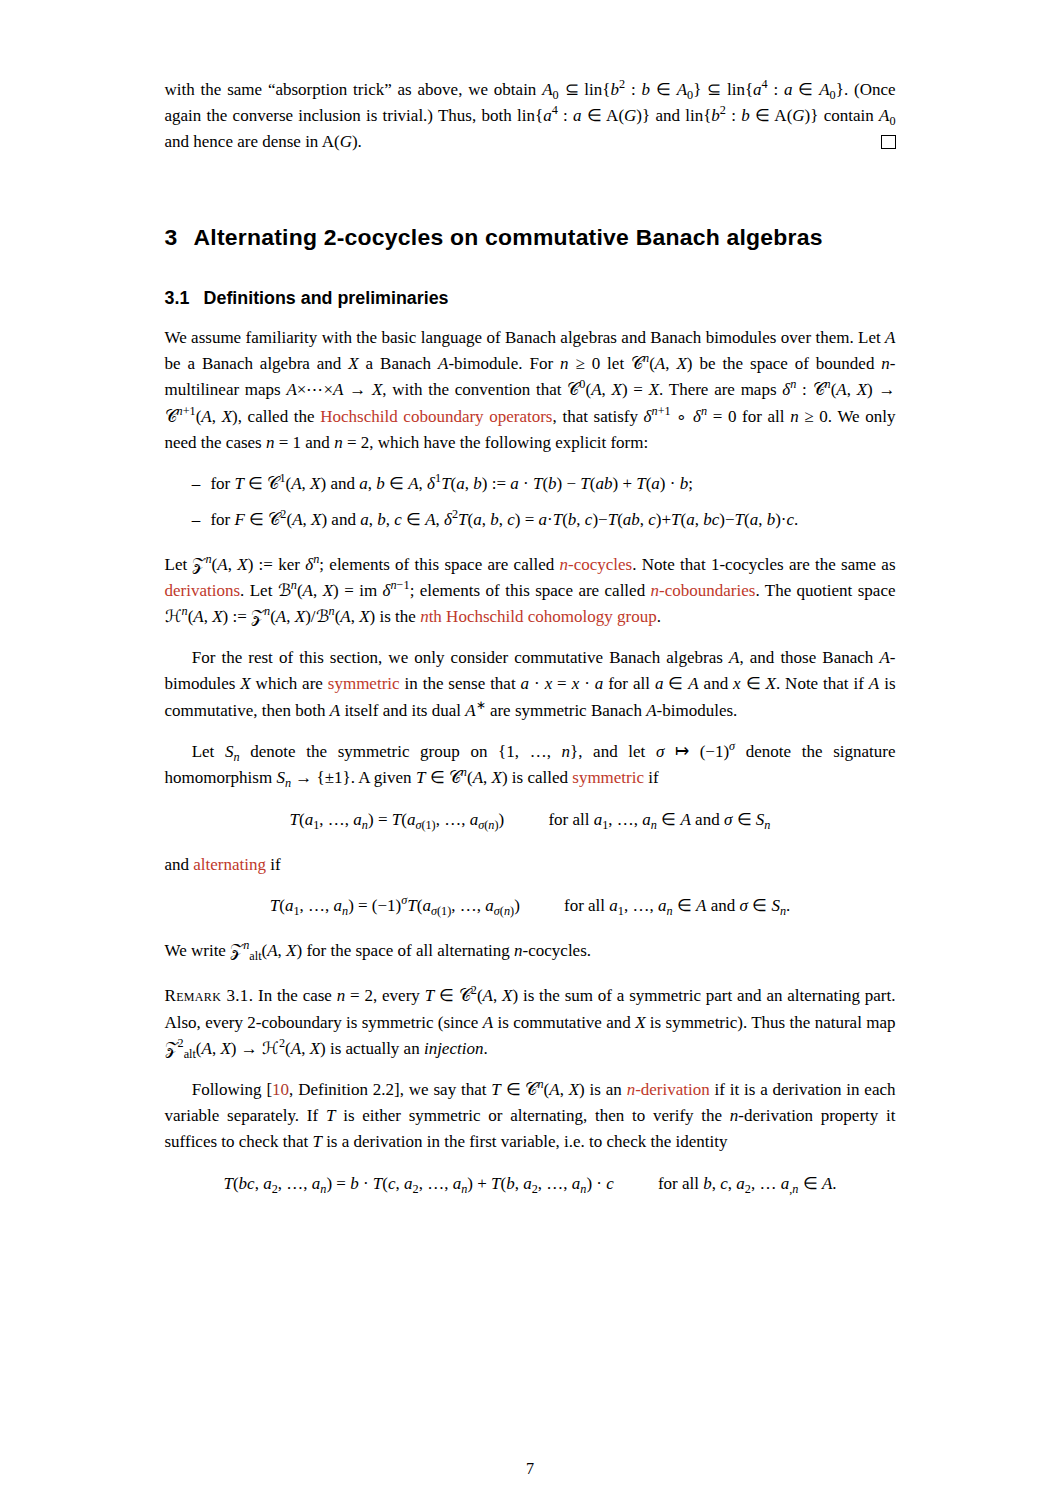with the same “absorption trick” as above, we obtain A0 ⊆ lin{b2 : b ∈ A0} ⊆ lin{a4 : a ∈ A0}. (Once again the converse inclusion is trivial.) Thus, both lin{a4 : a ∈ A(G)} and lin{b2 : b ∈ A(G)} contain A0 and hence are dense in A(G).
3 Alternating 2-cocycles on commutative Banach algebras
3.1 Definitions and preliminaries
We assume familiarity with the basic language of Banach algebras and Banach bimodules over them. Let A be a Banach algebra and X a Banach A-bimodule. For n ≥ 0 let 𝒞n(A, X) be the space of bounded n-multilinear maps A×⋯×A → X, with the convention that 𝒞0(A, X) = X. There are maps δn : 𝒞n(A, X) → 𝒞n+1(A, X), called the Hochschild coboundary operators, that satisfy δn+1 ∘ δn = 0 for all n ≥ 0. We only need the cases n = 1 and n = 2, which have the following explicit form:
for T ∈ 𝒞1(A, X) and a, b ∈ A, δ1T(a, b) := a · T(b) − T(ab) + T(a) · b;
for F ∈ 𝒞2(A, X) and a, b, c ∈ A, δ2T(a, b, c) = a·T(b, c)−T(ab, c)+T(a, bc)−T(a, b)·c.
Let 𝒵n(A, X) := ker δn; elements of this space are called n-cocycles. Note that 1-cocycles are the same as derivations. Let ℬn(A, X) = im δn−1; elements of this space are called n-coboundaries. The quotient space ℋn(A, X) := 𝒵n(A, X)/ℬn(A, X) is the nth Hochschild cohomology group.
For the rest of this section, we only consider commutative Banach algebras A, and those Banach A-bimodules X which are symmetric in the sense that a · x = x · a for all a ∈ A and x ∈ X. Note that if A is commutative, then both A itself and its dual A∗ are symmetric Banach A-bimodules.
Let Sn denote the symmetric group on {1, …, n}, and let σ ↦ (−1)σ denote the signature homomorphism Sn → {±1}. A given T ∈ 𝒞n(A, X) is called symmetric if
T(a1, …, an) = T(aσ(1), …, aσ(n))for all a1, …, an ∈ A and σ ∈ Sn
and alternating if
T(a1, …, an) = (−1)σT(aσ(1), …, aσ(n))for all a1, …, an ∈ A and σ ∈ Sn.
We write 𝒵nalt(A, X) for the space of all alternating n-cocycles.
Remark 3.1. In the case n = 2, every T ∈ 𝒞2(A, X) is the sum of a symmetric part and an alternating part. Also, every 2-coboundary is symmetric (since A is commutative and X is symmetric). Thus the natural map 𝒵2alt(A, X) → ℋ2(A, X) is actually an injection.
Following [10, Definition 2.2], we say that T ∈ 𝒞n(A, X) is an n-derivation if it is a derivation in each variable separately. If T is either symmetric or alternating, then to verify the n-derivation property it suffices to check that T is a derivation in the first variable, i.e. to check the identity
T(bc, a2, …, an) = b · T(c, a2, …, an) + T(b, a2, …, an) · cfor all b, c, a2, … a,n ∈ A.
7